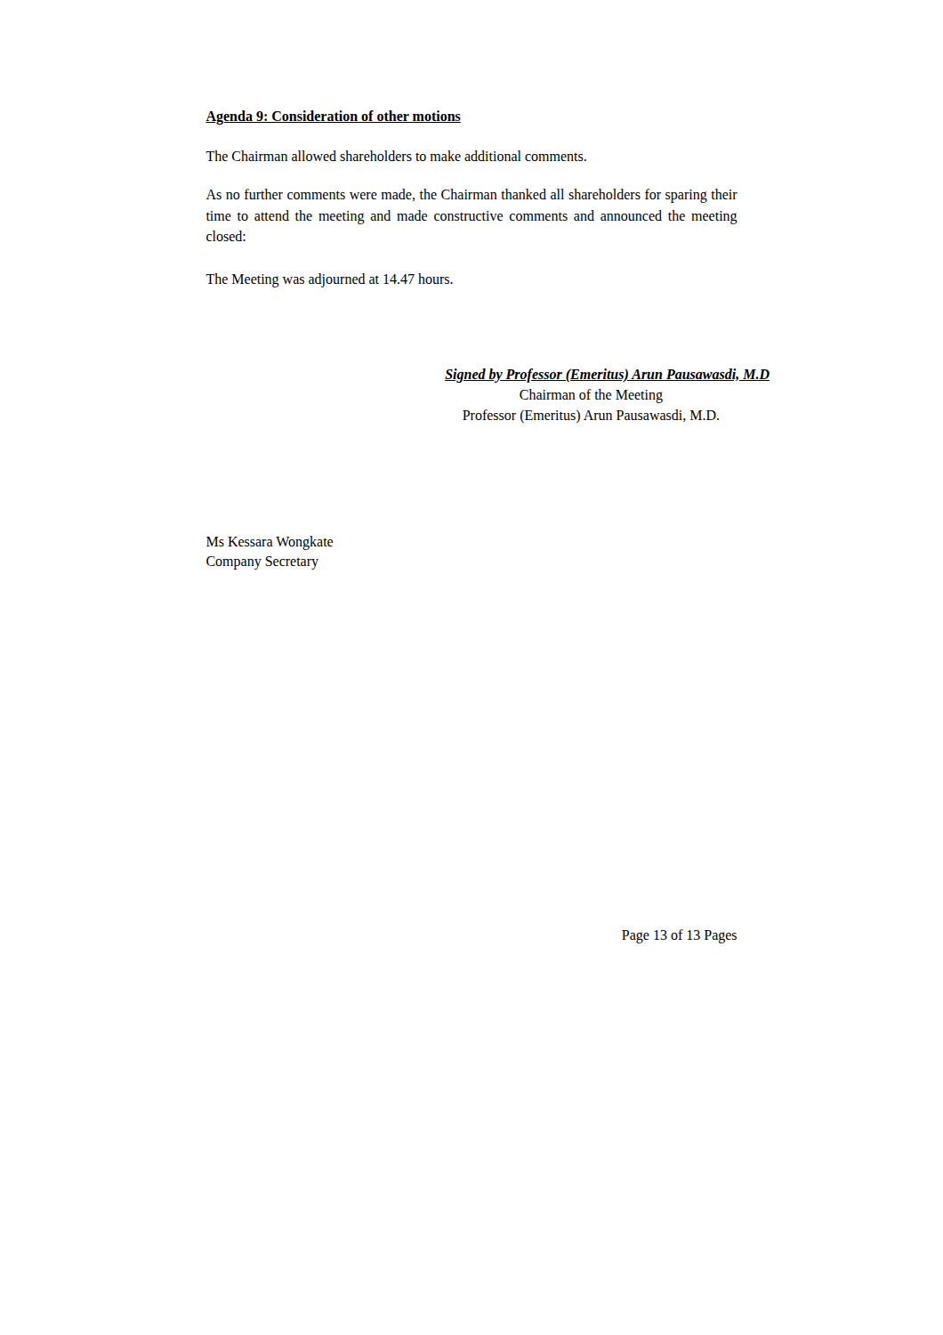Agenda 9: Consideration of other motions
The Chairman allowed shareholders to make additional comments.
As no further comments were made, the Chairman thanked all shareholders for sparing their time to attend the meeting and made constructive comments and announced the meeting closed:
The Meeting was adjourned at 14.47 hours.
Signed by Professor (Emeritus) Arun Pausawasdi, M.D Chairman of the Meeting Professor (Emeritus) Arun Pausawasdi, M.D.
Ms Kessara Wongkate
Company Secretary
Page 13 of 13 Pages